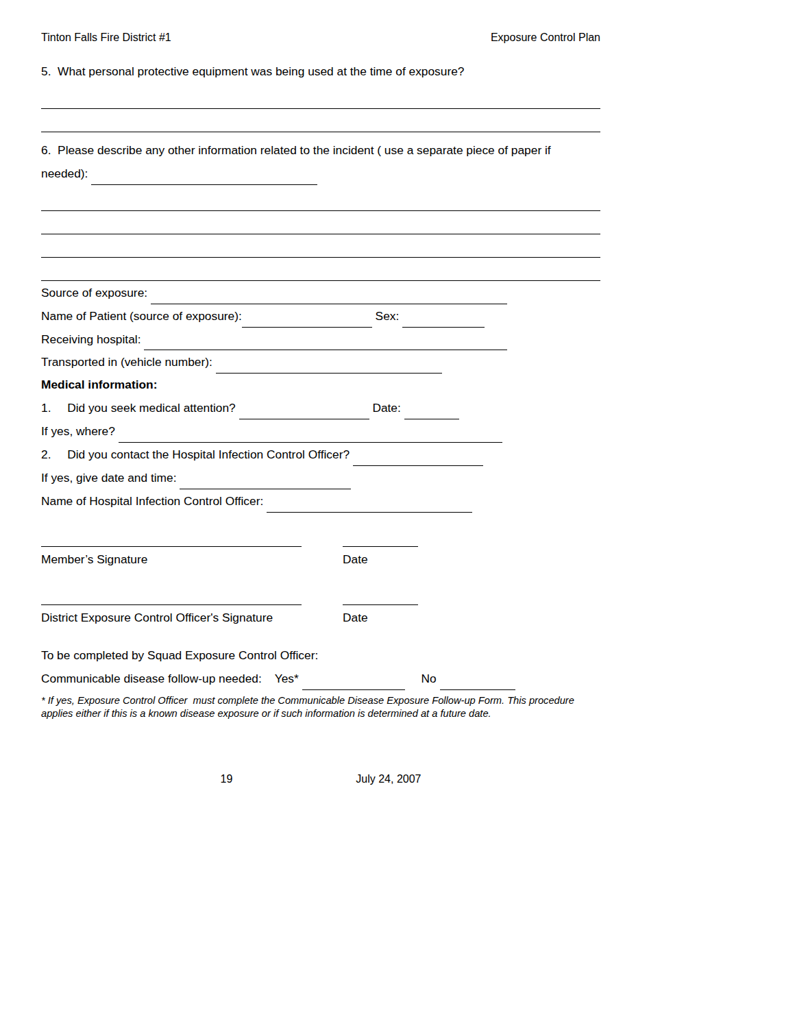Tinton Falls Fire District #1 Exposure Control Plan
5. What personal protective equipment was being used at the time of exposure?
6. Please describe any other information related to the incident ( use a separate piece of paper if needed):
Source of exposure:
Name of Patient (source of exposure): Sex:
Receiving hospital:
Transported in (vehicle number):
Medical information:
1. Did you seek medical attention? Date:
If yes, where?
2. Did you contact the Hospital Infection Control Officer?
If yes, give date and time:
Name of Hospital Infection Control Officer:
Member’s Signature
Date
District Exposure Control Officer's Signature
Date
To be completed by Squad Exposure Control Officer:
Communicable disease follow-up needed: Yes* No
* If yes, Exposure Control Officer must complete the Communicable Disease Exposure Follow-up Form. This procedure applies either if this is a known disease exposure or if such information is determined at a future date.
19 July 24, 2007